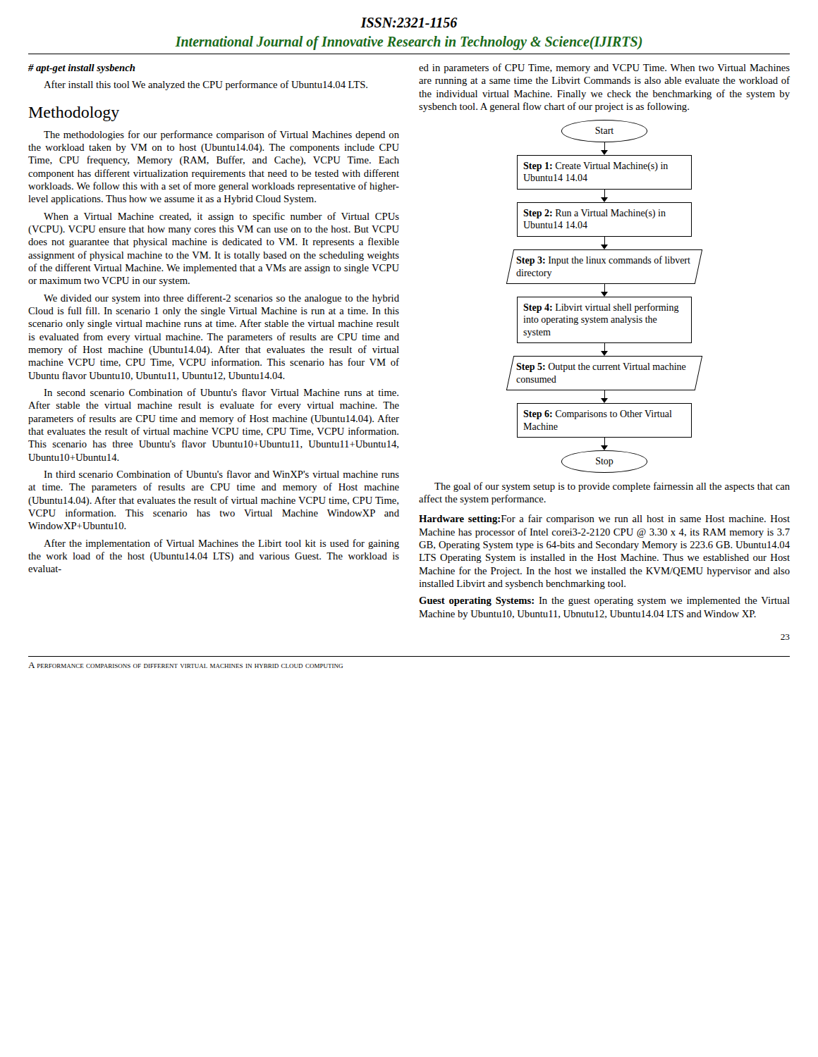ISSN:2321-1156
International Journal of Innovative Research in Technology & Science(IJIRTS)
# apt-get install sysbench
After install this tool We analyzed the CPU performance of Ubuntu14.04 LTS.
Methodology
The methodologies for our performance comparison of Virtual Machines depend on the workload taken by VM on to host (Ubuntu14.04). The components include CPU Time, CPU frequency, Memory (RAM, Buffer, and Cache), VCPU Time. Each component has different virtualization requirements that need to be tested with different workloads. We follow this with a set of more general workloads representative of higher-level applications. Thus how we assume it as a Hybrid Cloud System.
When a Virtual Machine created, it assign to specific number of Virtual CPUs (VCPU). VCPU ensure that how many cores this VM can use on to the host. But VCPU does not guarantee that physical machine is dedicated to VM. It represents a flexible assignment of physical machine to the VM. It is totally based on the scheduling weights of the different Virtual Machine. We implemented that a VMs are assign to single VCPU or maximum two VCPU in our system.
We divided our system into three different-2 scenarios so the analogue to the hybrid Cloud is full fill. In scenario 1 only the single Virtual Machine is run at a time. In this scenario only single virtual machine runs at time. After stable the virtual machine result is evaluated from every virtual machine. The parameters of results are CPU time and memory of Host machine (Ubuntu14.04). After that evaluates the result of virtual machine VCPU time, CPU Time, VCPU information. This scenario has four VM of Ubuntu flavor Ubuntu10, Ubuntu11, Ubuntu12, Ubuntu14.04.
In second scenario Combination of Ubuntu's flavor Virtual Machine runs at time. After stable the virtual machine result is evaluate for every virtual machine. The parameters of results are CPU time and memory of Host machine (Ubuntu14.04). After that evaluates the result of virtual machine VCPU time, CPU Time, VCPU information. This scenario has three Ubuntu's flavor Ubuntu10+Ubuntu11, Ubuntu11+Ubuntu14, Ubuntu10+Ubuntu14.
In third scenario Combination of Ubuntu's flavor and WinXP's virtual machine runs at time. The parameters of results are CPU time and memory of Host machine (Ubuntu14.04). After that evaluates the result of virtual machine VCPU time, CPU Time, VCPU information. This scenario has two Virtual Machine WindowXP and WindowXP+Ubuntu10.
After the implementation of Virtual Machines the Libirt tool kit is used for gaining the work load of the host (Ubuntu14.04 LTS) and various Guest. The workload is evaluat-
ed in parameters of CPU Time, memory and VCPU Time. When two Virtual Machines are running at a same time the Libvirt Commands is also able evaluate the workload of the individual virtual Machine. Finally we check the benchmarking of the system by sysbench tool. A general flow chart of our project is as following.
Start
Step 1: Create Virtual Machine(s) in Ubuntu14 14.04
Step 2: Run a Virtual Machine(s) in Ubuntu14 14.04
Step 3: Input the linux commands of libvert directory
Step 4: Libvirt virtual shell performing into operating system analysis the system
Step 5: Output the current Virtual machine consumed
Step 6: Comparisons to Other Virtual Machine
Stop
The goal of our system setup is to provide complete fairnessin all the aspects that can affect the system performance.
Hardware setting: For a fair comparison we run all host in same Host machine. Host Machine has processor of Intel corei3-2-2120 CPU @ 3.30 x 4, its RAM memory is 3.7 GB, Operating System type is 64-bits and Secondary Memory is 223.6 GB. Ubuntu14.04 LTS Operating System is installed in the Host Machine. Thus we established our Host Machine for the Project. In the host we installed the KVM/QEMU hypervisor and also installed Libvirt and sysbench benchmarking tool.
Guest operating Systems: In the guest operating system we implemented the Virtual Machine by Ubuntu10, Ubuntu11, Ubnutu12, Ubuntu14.04 LTS and Window XP.
23
A performance comparisons of different virtual machines in hybrid cloud computing